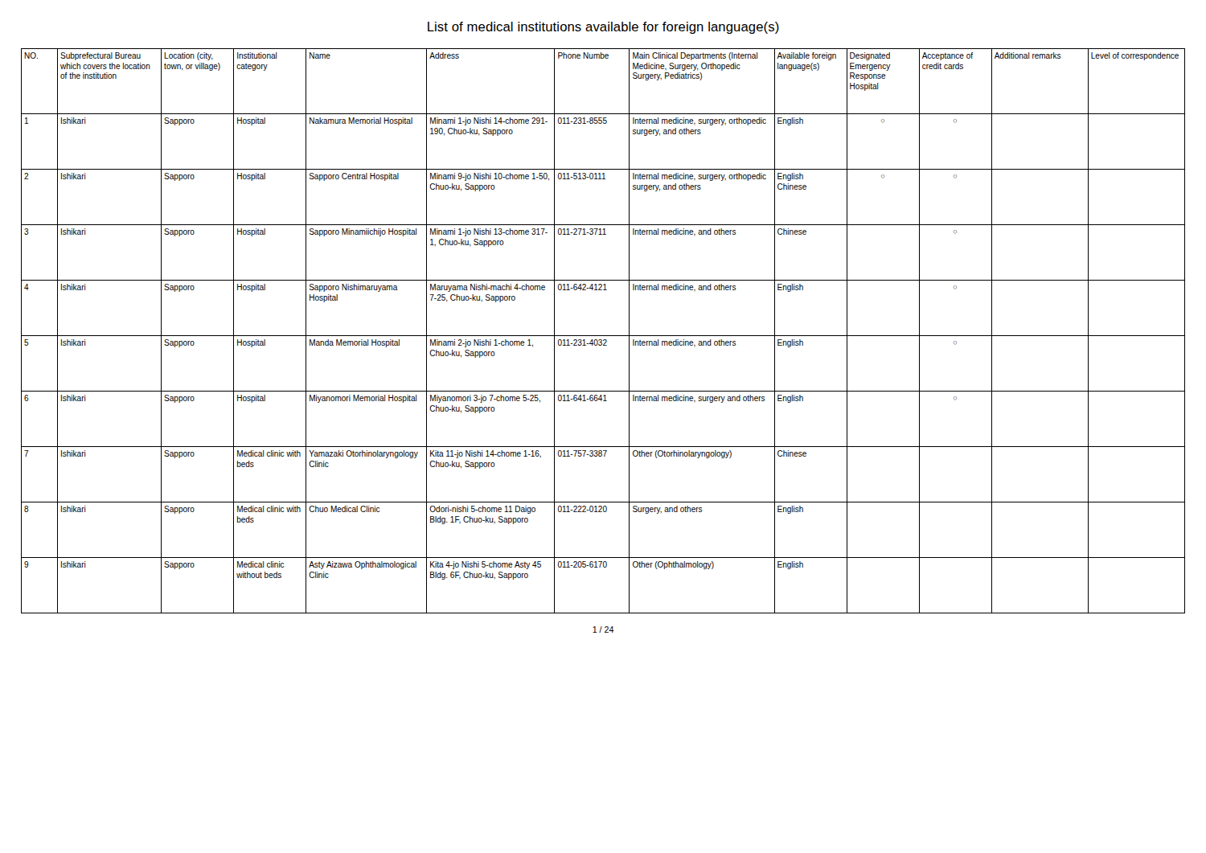List of medical institutions available for foreign language(s)
| NO. | Subprefectural Bureau which covers the location of the institution | Location (city, town, or village) | Institutional category | Name | Address | Phone Numbe | Main Clinical Departments (Internal Medicine, Surgery, Orthopedic Surgery, Pediatrics) | Available foreign language(s) | Designated Emergency Response Hospital | Acceptance of credit cards | Additional remarks | Level of correspondence |
| --- | --- | --- | --- | --- | --- | --- | --- | --- | --- | --- | --- | --- |
| 1 | Ishikari | Sapporo | Hospital | Nakamura Memorial Hospital | Minami 1-jo Nishi 14-chome 291-190, Chuo-ku, Sapporo | 011-231-8555 | Internal medicine, surgery, orthopedic surgery, and others | English | ○ | ○ | | |
| 2 | Ishikari | Sapporo | Hospital | Sapporo Central Hospital | Minami 9-jo Nishi 10-chome 1-50, Chuo-ku, Sapporo | 011-513-0111 | Internal medicine, surgery, orthopedic surgery, and others | English Chinese | ○ | ○ | | |
| 3 | Ishikari | Sapporo | Hospital | Sapporo Minamiichijo Hospital | Minami 1-jo Nishi 13-chome 317-1, Chuo-ku, Sapporo | 011-271-3711 | Internal medicine, and others | Chinese | | ○ | | |
| 4 | Ishikari | Sapporo | Hospital | Sapporo Nishimaruyama Hospital | Maruyama Nishi-machi 4-chome 7-25, Chuo-ku, Sapporo | 011-642-4121 | Internal medicine, and others | English | | ○ | | |
| 5 | Ishikari | Sapporo | Hospital | Manda Memorial Hospital | Minami 2-jo Nishi 1-chome 1, Chuo-ku, Sapporo | 011-231-4032 | Internal medicine, and others | English | | ○ | | |
| 6 | Ishikari | Sapporo | Hospital | Miyanomori Memorial Hospital | Miyanomori 3-jo 7-chome 5-25, Chuo-ku, Sapporo | 011-641-6641 | Internal medicine, surgery and others | English | | ○ | | |
| 7 | Ishikari | Sapporo | Medical clinic with beds | Yamazaki Otorhinolaryngology Clinic | Kita 11-jo Nishi 14-chome 1-16, Chuo-ku, Sapporo | 011-757-3387 | Other (Otorhinolaryngology) | Chinese | | | | |
| 8 | Ishikari | Sapporo | Medical clinic with beds | Chuo Medical Clinic | Odori-nishi 5-chome 11 Daigo Bldg. 1F, Chuo-ku, Sapporo | 011-222-0120 | Surgery, and others | English | | | | |
| 9 | Ishikari | Sapporo | Medical clinic without beds | Asty Aizawa Ophthalmological Clinic | Kita 4-jo Nishi 5-chome Asty 45 Bldg. 6F, Chuo-ku, Sapporo | 011-205-6170 | Other (Ophthalmology) | English | | | | |
1 / 24